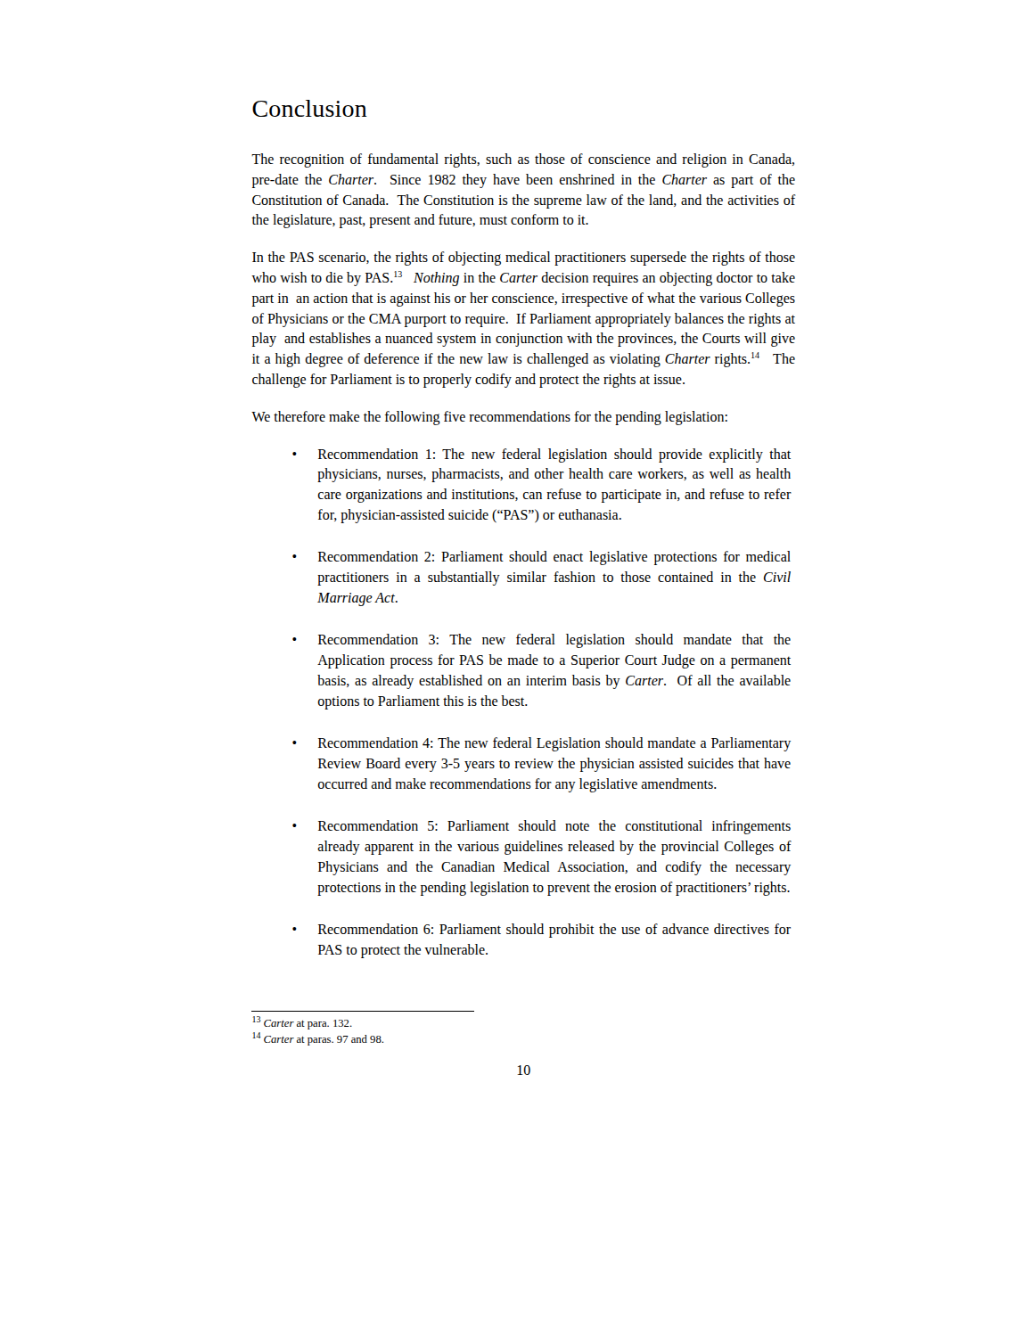Conclusion
The recognition of fundamental rights, such as those of conscience and religion in Canada, pre-date the Charter. Since 1982 they have been enshrined in the Charter as part of the Constitution of Canada. The Constitution is the supreme law of the land, and the activities of the legislature, past, present and future, must conform to it.
In the PAS scenario, the rights of objecting medical practitioners supersede the rights of those who wish to die by PAS.13 Nothing in the Carter decision requires an objecting doctor to take part in an action that is against his or her conscience, irrespective of what the various Colleges of Physicians or the CMA purport to require. If Parliament appropriately balances the rights at play and establishes a nuanced system in conjunction with the provinces, the Courts will give it a high degree of deference if the new law is challenged as violating Charter rights.14 The challenge for Parliament is to properly codify and protect the rights at issue.
We therefore make the following five recommendations for the pending legislation:
Recommendation 1: The new federal legislation should provide explicitly that physicians, nurses, pharmacists, and other health care workers, as well as health care organizations and institutions, can refuse to participate in, and refuse to refer for, physician-assisted suicide (“PAS”) or euthanasia.
Recommendation 2: Parliament should enact legislative protections for medical practitioners in a substantially similar fashion to those contained in the Civil Marriage Act.
Recommendation 3: The new federal legislation should mandate that the Application process for PAS be made to a Superior Court Judge on a permanent basis, as already established on an interim basis by Carter. Of all the available options to Parliament this is the best.
Recommendation 4: The new federal Legislation should mandate a Parliamentary Review Board every 3-5 years to review the physician assisted suicides that have occurred and make recommendations for any legislative amendments.
Recommendation 5: Parliament should note the constitutional infringements already apparent in the various guidelines released by the provincial Colleges of Physicians and the Canadian Medical Association, and codify the necessary protections in the pending legislation to prevent the erosion of practitioners’ rights.
Recommendation 6: Parliament should prohibit the use of advance directives for PAS to protect the vulnerable.
13 Carter at para. 132.
14 Carter at paras. 97 and 98.
10